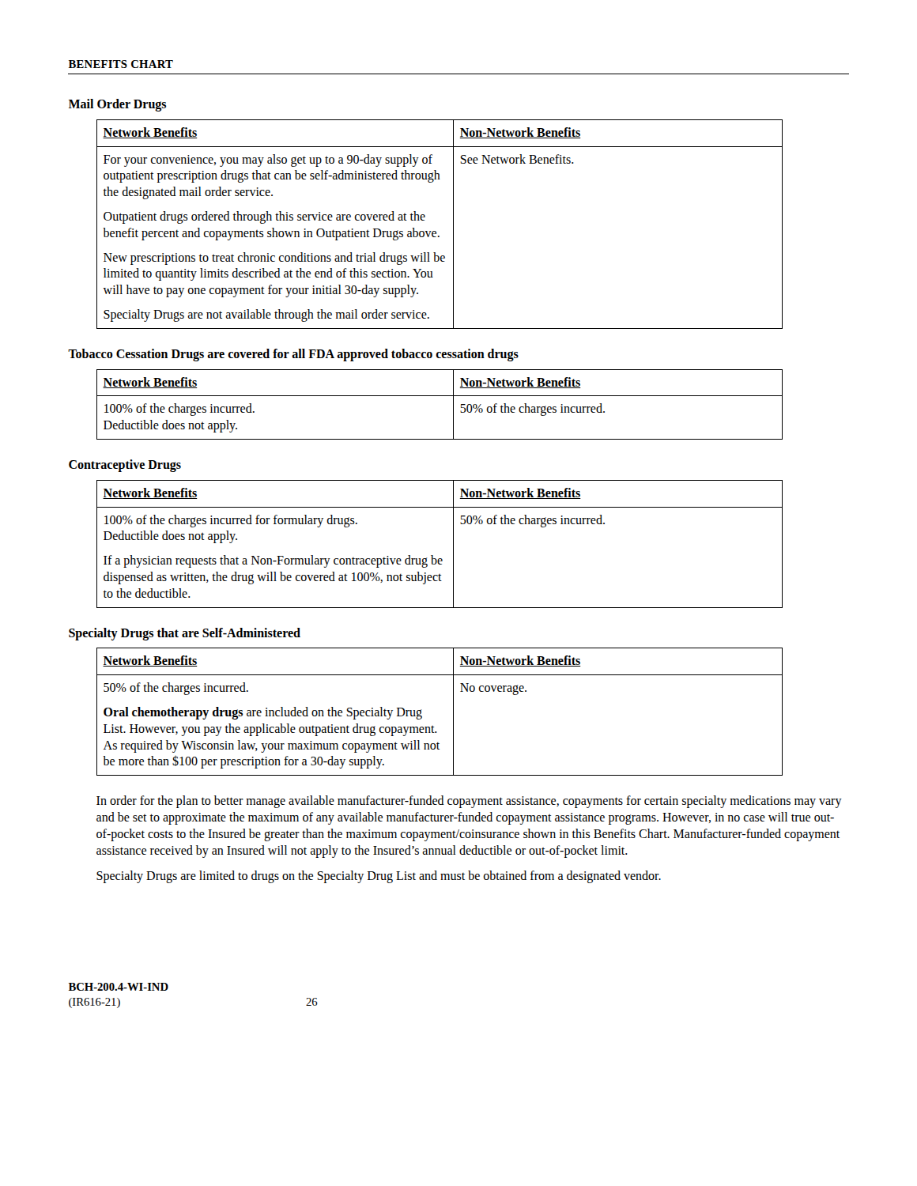BENEFITS CHART
Mail Order Drugs
| Network Benefits | Non-Network Benefits |
| --- | --- |
| For your convenience, you may also get up to a 90-day supply of outpatient prescription drugs that can be self-administered through the designated mail order service. Outpatient drugs ordered through this service are covered at the benefit percent and copayments shown in Outpatient Drugs above. New prescriptions to treat chronic conditions and trial drugs will be limited to quantity limits described at the end of this section. You will have to pay one copayment for your initial 30-day supply. Specialty Drugs are not available through the mail order service. | See Network Benefits. |
Tobacco Cessation Drugs are covered for all FDA approved tobacco cessation drugs
| Network Benefits | Non-Network Benefits |
| --- | --- |
| 100% of the charges incurred. Deductible does not apply. | 50% of the charges incurred. |
Contraceptive Drugs
| Network Benefits | Non-Network Benefits |
| --- | --- |
| 100% of the charges incurred for formulary drugs. Deductible does not apply. If a physician requests that a Non-Formulary contraceptive drug be dispensed as written, the drug will be covered at 100%, not subject to the deductible. | 50% of the charges incurred. |
Specialty Drugs that are Self-Administered
| Network Benefits | Non-Network Benefits |
| --- | --- |
| 50% of the charges incurred. Oral chemotherapy drugs are included on the Specialty Drug List. However, you pay the applicable outpatient drug copayment. As required by Wisconsin law, your maximum copayment will not be more than $100 per prescription for a 30-day supply. | No coverage. |
In order for the plan to better manage available manufacturer-funded copayment assistance, copayments for certain specialty medications may vary and be set to approximate the maximum of any available manufacturer-funded copayment assistance programs. However, in no case will true out-of-pocket costs to the Insured be greater than the maximum copayment/coinsurance shown in this Benefits Chart. Manufacturer-funded copayment assistance received by an Insured will not apply to the Insured’s annual deductible or out-of-pocket limit.
Specialty Drugs are limited to drugs on the Specialty Drug List and must be obtained from a designated vendor.
BCH-200.4-WI-IND
(IR616-21) 26